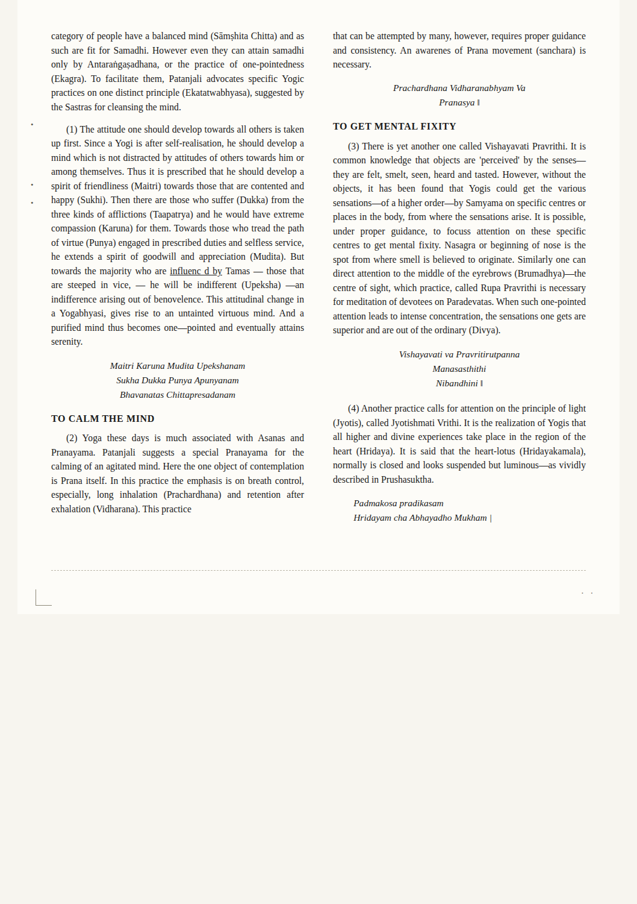• • •
category of people have a balanced mind (Sāmṣhita Chitta) and as such are fit for Samadhi. However even they can attain samadhi only by Antaraṅgaṣadhana, or the practice of one-pointedness (Ekagra). To facilitate them, Patanjali advocates specific Yogic practices on one distinct principle (Ekatatwabhyasa), suggested by the Sastras for cleansing the mind.
(1) The attitude one should develop towards all others is taken up first. Since a Yogi is after self-realisation, he should develop a mind which is not distracted by attitudes of others towards him or among themselves. Thus it is prescribed that he should develop a spirit of friendliness (Maitri) towards those that are contented and happy (Sukhi). Then there are those who suffer (Dukka) from the three kinds of afflictions (Taapatrya) and he would have extreme compassion (Karuna) for them. Towards those who tread the path of virtue (Punya) engaged in prescribed duties and selfless service, he extends a spirit of goodwill and appreciation (Mudita). But towards the majority who are influenc d by Tamas — those that are steeped in vice, — he will be indifferent (Upeksha) —an indifference arising out of benovelence. This attitudinal change in a Yogabhyasi, gives rise to an untainted virtuous mind. And a purified mind thus becomes one—pointed and eventually attains serenity.
Maitri Karuna Mudita Upekshanam
Sukha Dukka Punya Apunyanam
Bhavanatas Chittapresadanam
To calm the mind
(2) Yoga these days is much associated with Asanas and Pranayama. Patanjali suggests a special Pranayama for the calming of an agitated mind. Here the one object of contemplation is Prana itself. In this practice the emphasis is on breath control, especially, long inhalation (Prachardhana) and retention after exhalation (Vidharana). This practice
that can be attempted by many, however, requires proper guidance and consistency. An awarenes of Prana movement (sanchara) is necessary.
Prachardhana Vidharanabhyam Va
Pranasya ‖
To get mental fixity
(3) There is yet another one called Vishayavati Pravrithi. It is common knowledge that objects are 'perceived' by the senses—they are felt, smelt, seen, heard and tasted. However, without the objects, it has been found that Yogis could get the various sensations—of a higher order—by Samyama on specific centres or places in the body, from where the sensations arise. It is possible, under proper guidance, to focuss attention on these specific centres to get mental fixity. Nasagra or beginning of nose is the spot from where smell is believed to originate. Similarly one can direct attention to the middle of the eyrebrows (Brumadhya)—the centre of sight, which practice, called Rupa Pravrithi is necessary for meditation of devotees on Paradevatas. When such one-pointed attention leads to intense concentration, the sensations one gets are superior and are out of the ordinary (Divya).
Vishayavati va Pravritirutpanna
Manasasthithi
Nibandhini ‖
(4) Another practice calls for attention on the principle of light (Jyotis), called Jyotishmati Vrithi. It is the realization of Yogis that all higher and divine experiences take place in the region of the heart (Hridaya). It is said that the heart-lotus (Hridayakamala), normally is closed and looks suspended but luminous—as vividly described in Prushasuktha.
Padmakosa pradikasam
Hridayam cha Abhayadho Mukham |
· ·